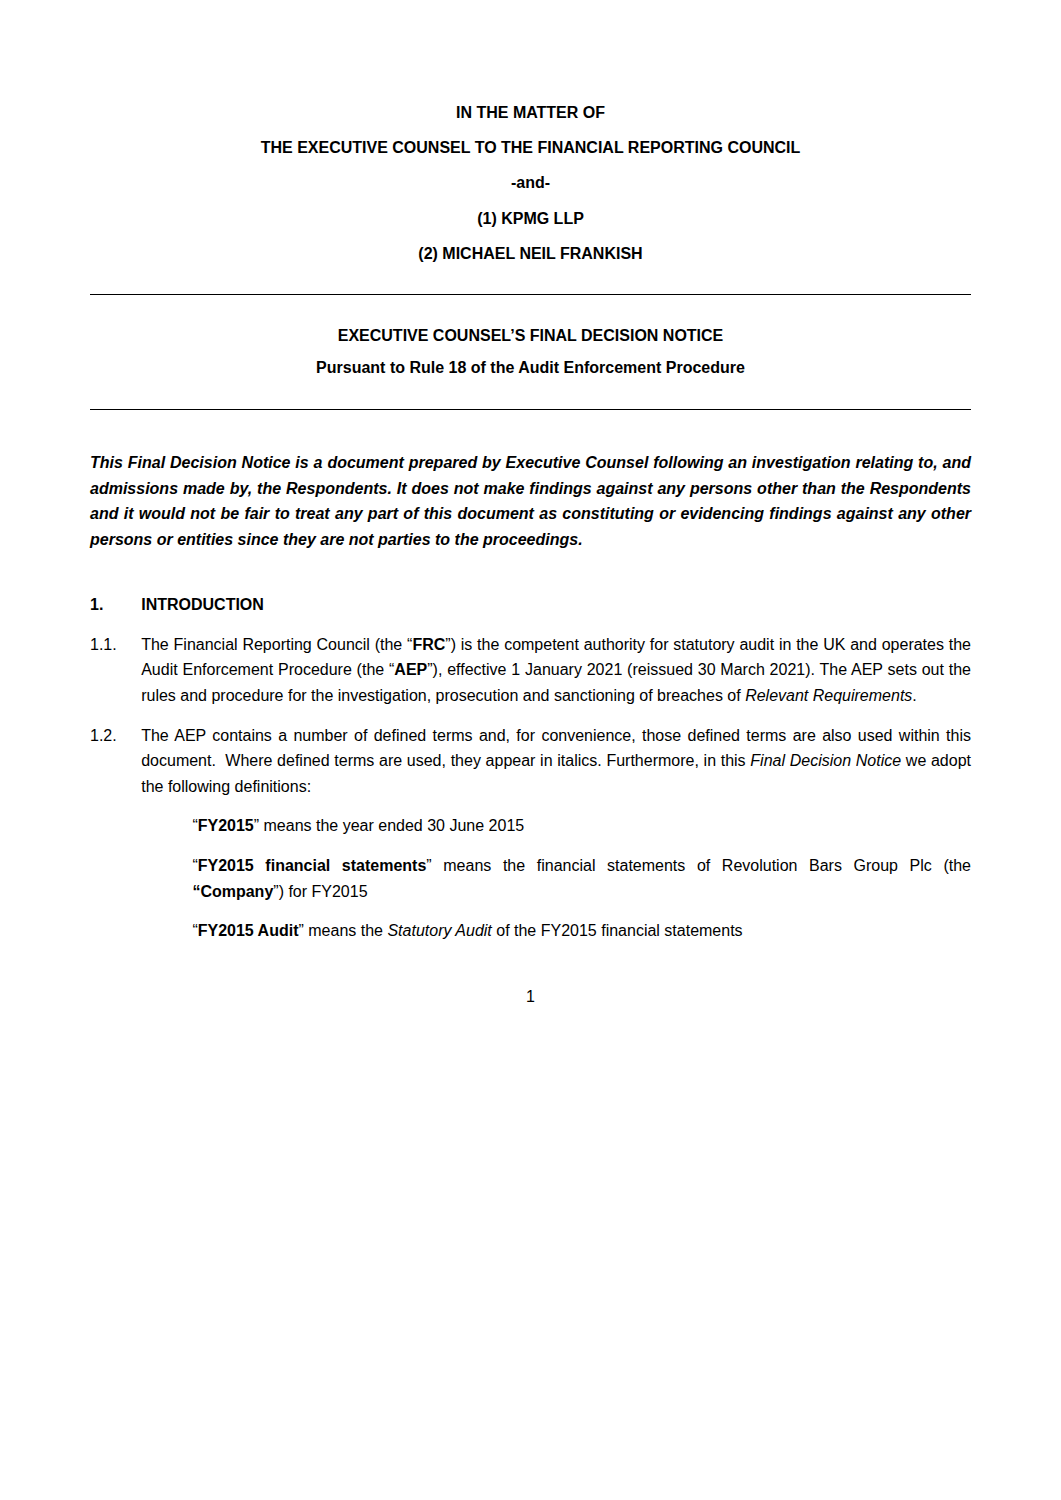IN THE MATTER OF
THE EXECUTIVE COUNSEL TO THE FINANCIAL REPORTING COUNCIL
-and-
(1) KPMG LLP
(2) MICHAEL NEIL FRANKISH
EXECUTIVE COUNSEL’S FINAL DECISION NOTICE
Pursuant to Rule 18 of the Audit Enforcement Procedure
This Final Decision Notice is a document prepared by Executive Counsel following an investigation relating to, and admissions made by, the Respondents. It does not make findings against any persons other than the Respondents and it would not be fair to treat any part of this document as constituting or evidencing findings against any other persons or entities since they are not parties to the proceedings.
1. INTRODUCTION
1.1.
The Financial Reporting Council (the “FRC”) is the competent authority for statutory audit in the UK and operates the Audit Enforcement Procedure (the “AEP”), effective 1 January 2021 (reissued 30 March 2021). The AEP sets out the rules and procedure for the investigation, prosecution and sanctioning of breaches of Relevant Requirements.
1.2.
The AEP contains a number of defined terms and, for convenience, those defined terms are also used within this document. Where defined terms are used, they appear in italics. Furthermore, in this Final Decision Notice we adopt the following definitions:
“FY2015” means the year ended 30 June 2015
“FY2015 financial statements” means the financial statements of Revolution Bars Group Plc (the “Company”) for FY2015
“FY2015 Audit” means the Statutory Audit of the FY2015 financial statements
1